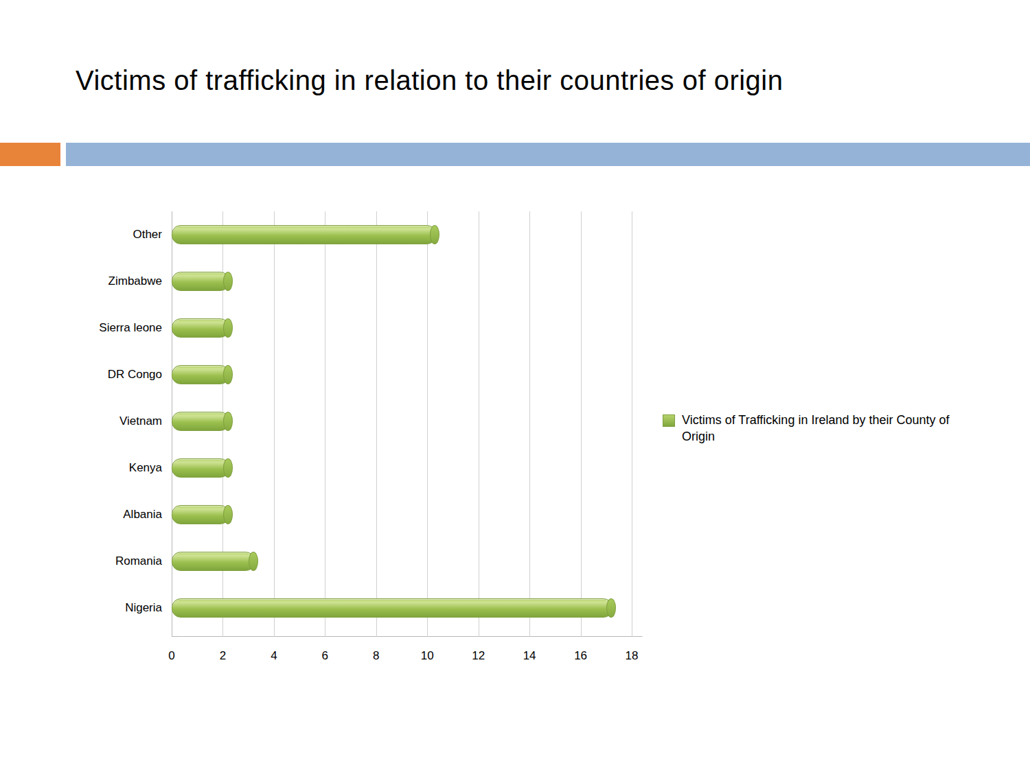Victims of trafficking in relation to their countries of origin
Other
Zimbabwe
Sierra leone
DR Congo
Vietnam
Kenya
Albania
Romania
Nigeria
0 2 4 6 8 10 12 14 16 18
Victims of Trafficking in Ireland by their County of Origin